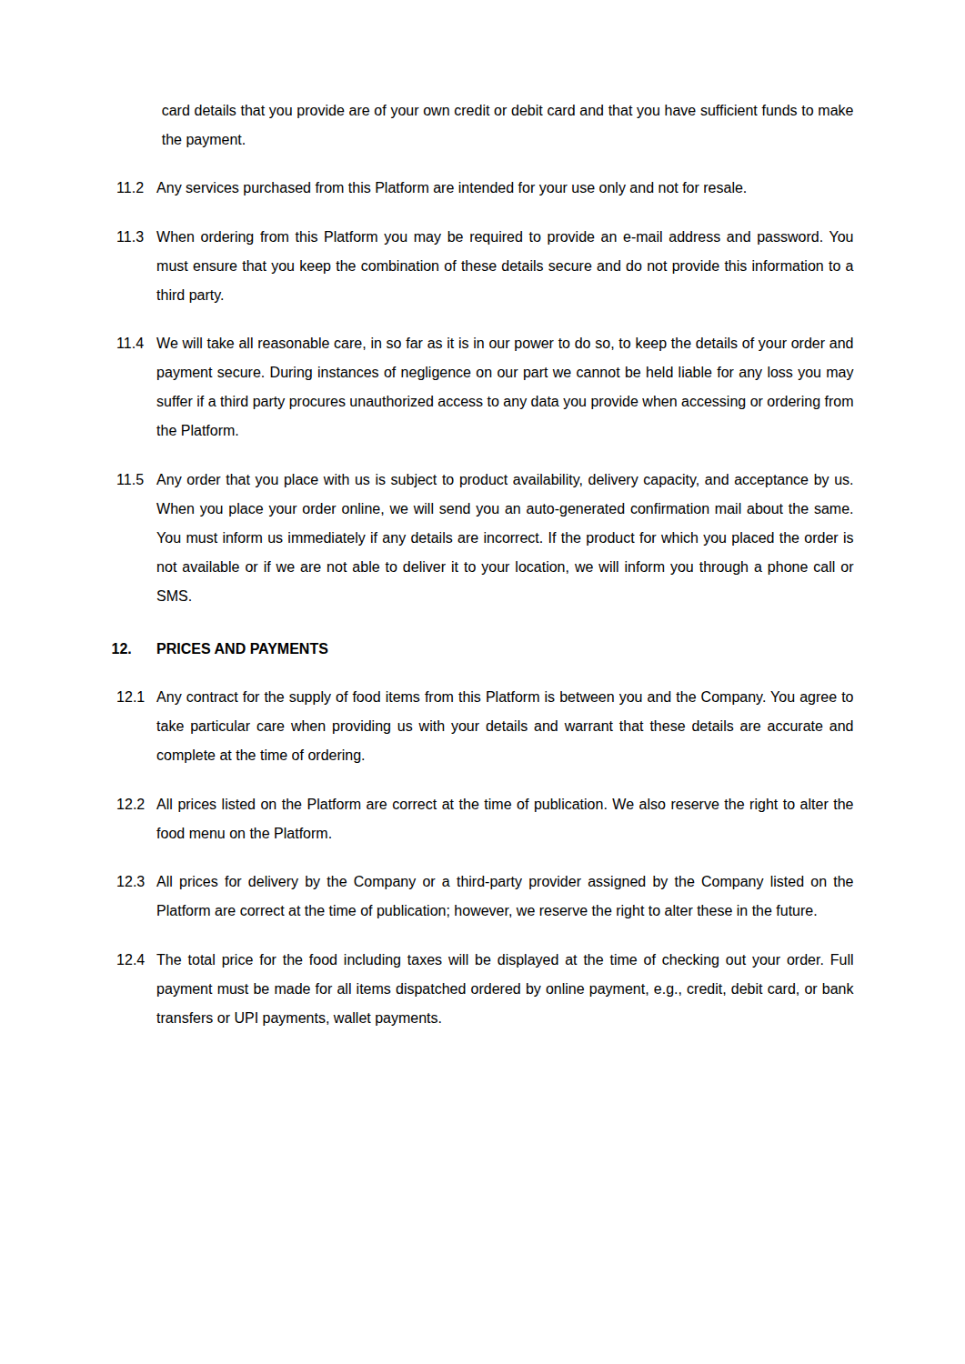card details that you provide are of your own credit or debit card and that you have sufficient funds to make the payment.
11.2
Any services purchased from this Platform are intended for your use only and not for resale.
11.3
When ordering from this Platform you may be required to provide an e-mail address and password. You must ensure that you keep the combination of these details secure and do not provide this information to a third party.
11.4
We will take all reasonable care, in so far as it is in our power to do so, to keep the details of your order and payment secure. During instances of negligence on our part we cannot be held liable for any loss you may suffer if a third party procures unauthorized access to any data you provide when accessing or ordering from the Platform.
11.5
Any order that you place with us is subject to product availability, delivery capacity, and acceptance by us. When you place your order online, we will send you an auto-generated confirmation mail about the same. You must inform us immediately if any details are incorrect. If the product for which you placed the order is not available or if we are not able to deliver it to your location, we will inform you through a phone call or SMS.
12.
PRICES AND PAYMENTS
12.1
Any contract for the supply of food items from this Platform is between you and the Company. You agree to take particular care when providing us with your details and warrant that these details are accurate and complete at the time of ordering.
12.2
All prices listed on the Platform are correct at the time of publication. We also reserve the right to alter the food menu on the Platform.
12.3
All prices for delivery by the Company or a third-party provider assigned by the Company listed on the Platform are correct at the time of publication; however, we reserve the right to alter these in the future.
12.4
The total price for the food including taxes will be displayed at the time of checking out your order. Full payment must be made for all items dispatched ordered by online payment, e.g., credit, debit card, or bank transfers or UPI payments, wallet payments.